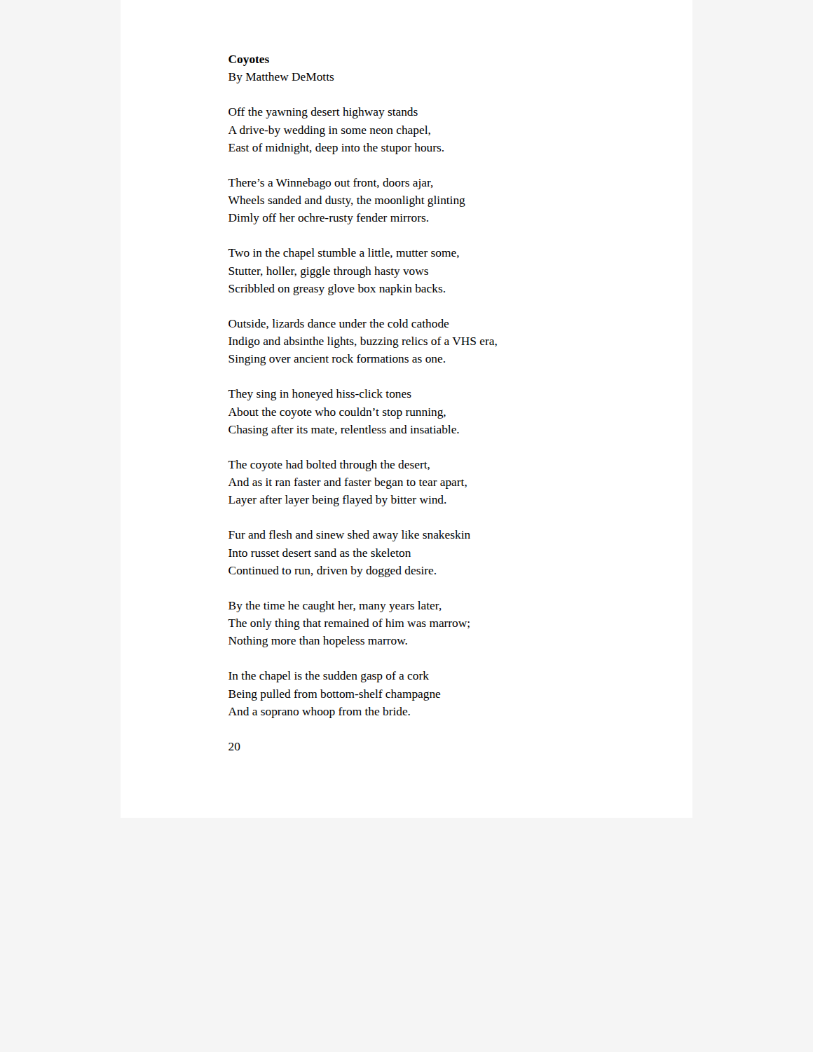Coyotes
By Matthew DeMotts
Off the yawning desert highway stands
A drive-by wedding in some neon chapel,
East of midnight, deep into the stupor hours.
There’s a Winnebago out front, doors ajar,
Wheels sanded and dusty, the moonlight glinting
Dimly off her ochre-rusty fender mirrors.
Two in the chapel stumble a little, mutter some,
Stutter, holler, giggle through hasty vows
Scribbled on greasy glove box napkin backs.
Outside, lizards dance under the cold cathode
Indigo and absinthe lights, buzzing relics of a VHS era,
Singing over ancient rock formations as one.
They sing in honeyed hiss-click tones
About the coyote who couldn’t stop running,
Chasing after its mate, relentless and insatiable.
The coyote had bolted through the desert,
And as it ran faster and faster began to tear apart,
Layer after layer being flayed by bitter wind.
Fur and flesh and sinew shed away like snakeskin
Into russet desert sand as the skeleton
Continued to run, driven by dogged desire.
By the time he caught her, many years later,
The only thing that remained of him was marrow;
Nothing more than hopeless marrow.
In the chapel is the sudden gasp of a cork
Being pulled from bottom-shelf champagne
And a soprano whoop from the bride.
20